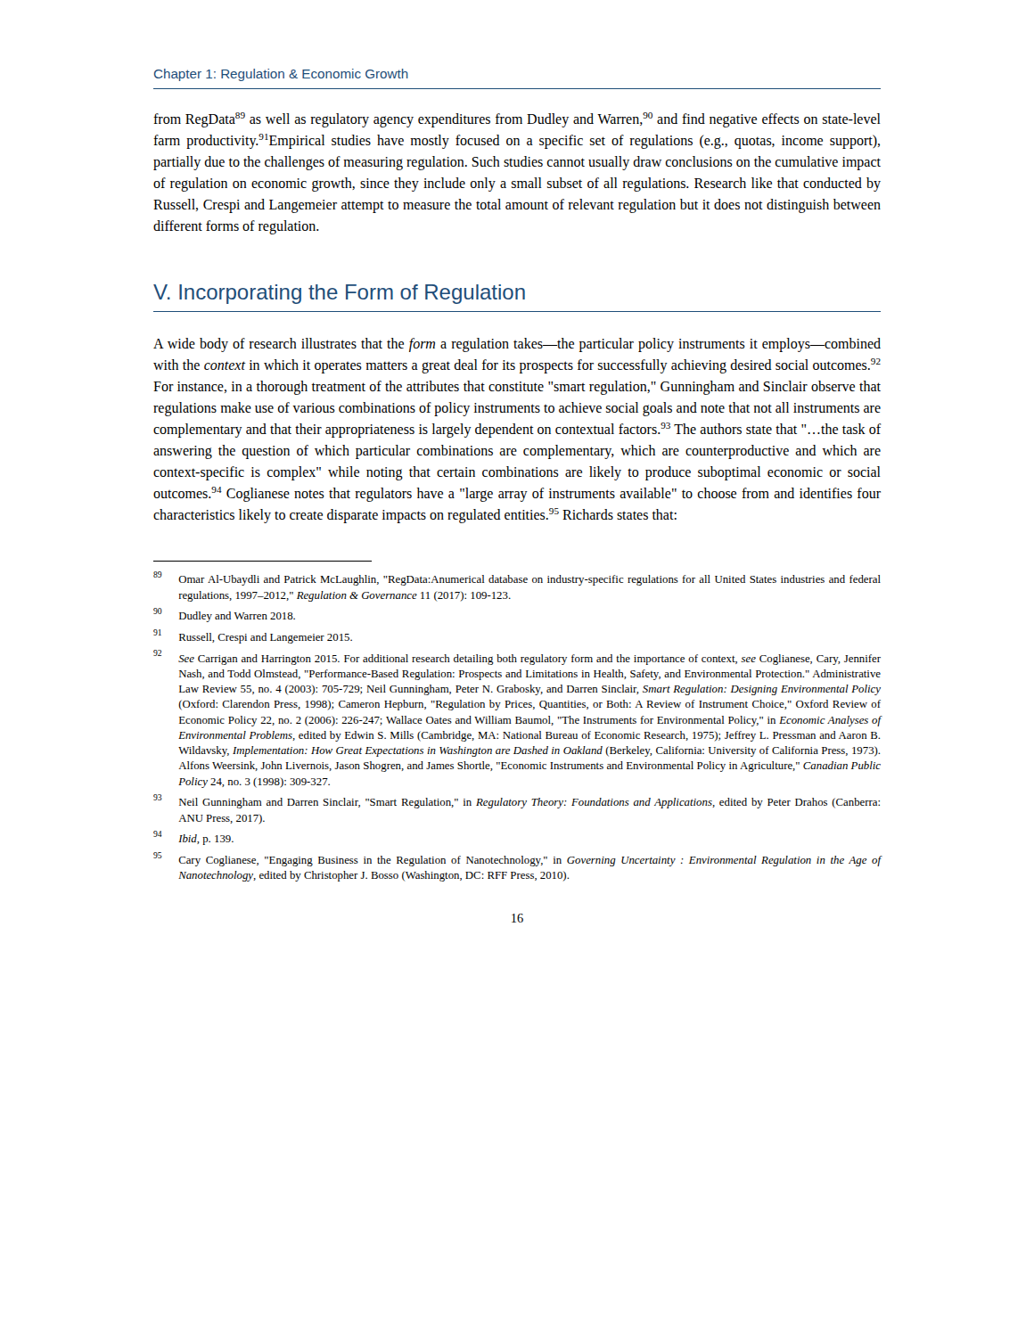Chapter 1: Regulation & Economic Growth
from RegData89 as well as regulatory agency expenditures from Dudley and Warren,90 and find negative effects on state-level farm productivity.91Empirical studies have mostly focused on a specific set of regulations (e.g., quotas, income support), partially due to the challenges of measuring regulation. Such studies cannot usually draw conclusions on the cumulative impact of regulation on economic growth, since they include only a small subset of all regulations. Research like that conducted by Russell, Crespi and Langemeier attempt to measure the total amount of relevant regulation but it does not distinguish between different forms of regulation.
V. Incorporating the Form of Regulation
A wide body of research illustrates that the form a regulation takes—the particular policy instruments it employs—combined with the context in which it operates matters a great deal for its prospects for successfully achieving desired social outcomes.92 For instance, in a thorough treatment of the attributes that constitute "smart regulation," Gunningham and Sinclair observe that regulations make use of various combinations of policy instruments to achieve social goals and note that not all instruments are complementary and that their appropriateness is largely dependent on contextual factors.93 The authors state that "…the task of answering the question of which particular combinations are complementary, which are counterproductive and which are context-specific is complex" while noting that certain combinations are likely to produce suboptimal economic or social outcomes.94 Coglianese notes that regulators have a "large array of instruments available" to choose from and identifies four characteristics likely to create disparate impacts on regulated entities.95 Richards states that:
Omar Al-Ubaydli and Patrick McLaughlin, "RegData:Anumerical database on industry-specific regulations for all United States industries and federal regulations, 1997–2012," Regulation & Governance 11 (2017): 109-123.
Dudley and Warren 2018.
Russell, Crespi and Langemeier 2015.
See Carrigan and Harrington 2015. For additional research detailing both regulatory form and the importance of context, see Coglianese, Cary, Jennifer Nash, and Todd Olmstead, "Performance-Based Regulation: Prospects and Limitations in Health, Safety, and Environmental Protection." Administrative Law Review 55, no. 4 (2003): 705-729; Neil Gunningham, Peter N. Grabosky, and Darren Sinclair, Smart Regulation: Designing Environmental Policy (Oxford: Clarendon Press, 1998); Cameron Hepburn, "Regulation by Prices, Quantities, or Both: A Review of Instrument Choice," Oxford Review of Economic Policy 22, no. 2 (2006): 226-247; Wallace Oates and William Baumol, "The Instruments for Environmental Policy," in Economic Analyses of Environmental Problems, edited by Edwin S. Mills (Cambridge, MA: National Bureau of Economic Research, 1975); Jeffrey L. Pressman and Aaron B. Wildavsky, Implementation: How Great Expectations in Washington are Dashed in Oakland (Berkeley, California: University of California Press, 1973). Alfons Weersink, John Livernois, Jason Shogren, and James Shortle, "Economic Instruments and Environmental Policy in Agriculture," Canadian Public Policy 24, no. 3 (1998): 309-327.
Neil Gunningham and Darren Sinclair, "Smart Regulation," in Regulatory Theory: Foundations and Applications, edited by Peter Drahos (Canberra: ANU Press, 2017).
Ibid, p. 139.
Cary Coglianese, "Engaging Business in the Regulation of Nanotechnology," in Governing Uncertainty : Environmental Regulation in the Age of Nanotechnology, edited by Christopher J. Bosso (Washington, DC: RFF Press, 2010).
16